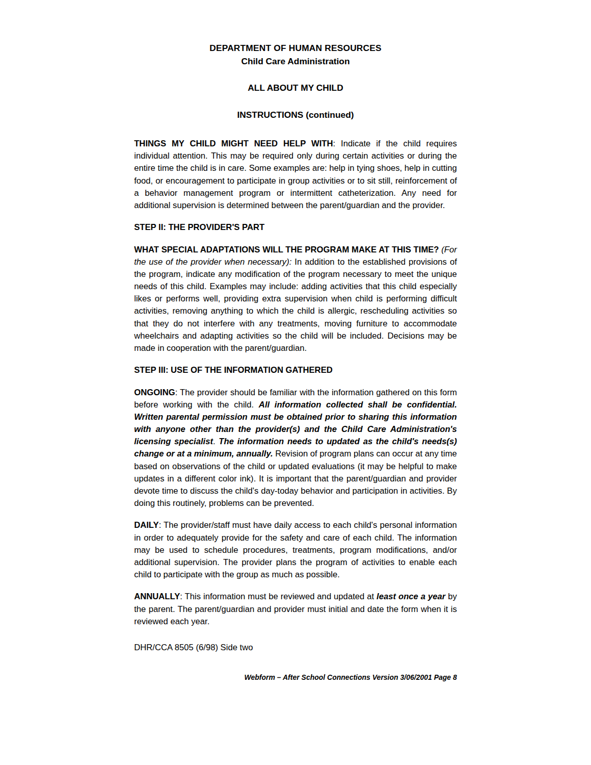DEPARTMENT OF HUMAN RESOURCES
Child Care Administration
ALL ABOUT MY CHILD
INSTRUCTIONS (continued)
THINGS MY CHILD MIGHT NEED HELP WITH: Indicate if the child requires individual attention. This may be required only during certain activities or during the entire time the child is in care. Some examples are: help in tying shoes, help in cutting food, or encouragement to participate in group activities or to sit still, reinforcement of a behavior management program or intermittent catheterization. Any need for additional supervision is determined between the parent/guardian and the provider.
STEP II: THE PROVIDER'S PART
WHAT SPECIAL ADAPTATIONS WILL THE PROGRAM MAKE AT THIS TIME? (For the use of the provider when necessary): In addition to the established provisions of the program, indicate any modification of the program necessary to meet the unique needs of this child. Examples may include: adding activities that this child especially likes or performs well, providing extra supervision when child is performing difficult activities, removing anything to which the child is allergic, rescheduling activities so that they do not interfere with any treatments, moving furniture to accommodate wheelchairs and adapting activities so the child will be included. Decisions may be made in cooperation with the parent/guardian.
STEP III: USE OF THE INFORMATION GATHERED
ONGOING: The provider should be familiar with the information gathered on this form before working with the child. All information collected shall be confidential. Written parental permission must be obtained prior to sharing this information with anyone other than the provider(s) and the Child Care Administration's licensing specialist. The information needs to updated as the child's needs(s) change or at a minimum, annually. Revision of program plans can occur at any time based on observations of the child or updated evaluations (it may be helpful to make updates in a different color ink). It is important that the parent/guardian and provider devote time to discuss the child's day-today behavior and participation in activities. By doing this routinely, problems can be prevented.
DAILY: The provider/staff must have daily access to each child's personal information in order to adequately provide for the safety and care of each child. The information may be used to schedule procedures, treatments, program modifications, and/or additional supervision. The provider plans the program of activities to enable each child to participate with the group as much as possible.
ANNUALLY: This information must be reviewed and updated at least once a year by the parent. The parent/guardian and provider must initial and date the form when it is reviewed each year.
DHR/CCA 8505 (6/98) Side two
Webform – After School Connections Version 3/06/2001 Page 8